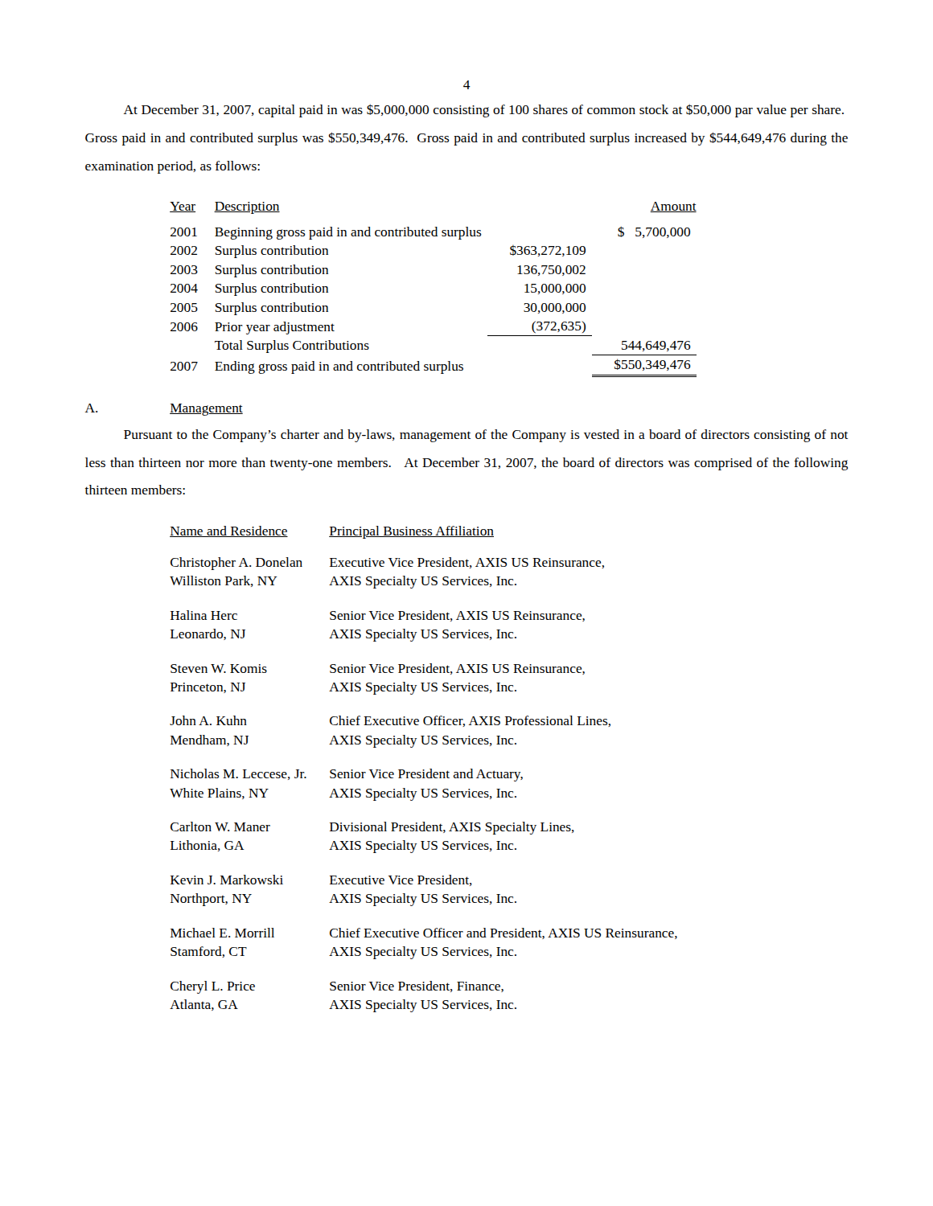4
At December 31, 2007, capital paid in was $5,000,000 consisting of 100 shares of common stock at $50,000 par value per share. Gross paid in and contributed surplus was $550,349,476. Gross paid in and contributed surplus increased by $544,649,476 during the examination period, as follows:
| Year | Description | | Amount |
| --- | --- | --- | --- |
| 2001 | Beginning gross paid in and contributed surplus | | $ 5,700,000 |
| 2002 | Surplus contribution | $363,272,109 | |
| 2003 | Surplus contribution | 136,750,002 | |
| 2004 | Surplus contribution | 15,000,000 | |
| 2005 | Surplus contribution | 30,000,000 | |
| 2006 | Prior year adjustment | (372,635) | |
| | Total Surplus Contributions | | 544,649,476 |
| 2007 | Ending gross paid in and contributed surplus | | $550,349,476 |
A. Management
Pursuant to the Company’s charter and by-laws, management of the Company is vested in a board of directors consisting of not less than thirteen nor more than twenty-one members. At December 31, 2007, the board of directors was comprised of the following thirteen members:
| Name and Residence | Principal Business Affiliation |
| --- | --- |
| Christopher A. Donelan Williston Park, NY | Executive Vice President, AXIS US Reinsurance, AXIS Specialty US Services, Inc. |
| Halina Herc Leonardo, NJ | Senior Vice President, AXIS US Reinsurance, AXIS Specialty US Services, Inc. |
| Steven W. Komis Princeton, NJ | Senior Vice President, AXIS US Reinsurance, AXIS Specialty US Services, Inc. |
| John A. Kuhn Mendham, NJ | Chief Executive Officer, AXIS Professional Lines, AXIS Specialty US Services, Inc. |
| Nicholas M. Leccese, Jr. White Plains, NY | Senior Vice President and Actuary, AXIS Specialty US Services, Inc. |
| Carlton W. Maner Lithonia, GA | Divisional President, AXIS Specialty Lines, AXIS Specialty US Services, Inc. |
| Kevin J. Markowski Northport, NY | Executive Vice President, AXIS Specialty US Services, Inc. |
| Michael E. Morrill Stamford, CT | Chief Executive Officer and President, AXIS US Reinsurance, AXIS Specialty US Services, Inc. |
| Cheryl L. Price Atlanta, GA | Senior Vice President, Finance, AXIS Specialty US Services, Inc. |